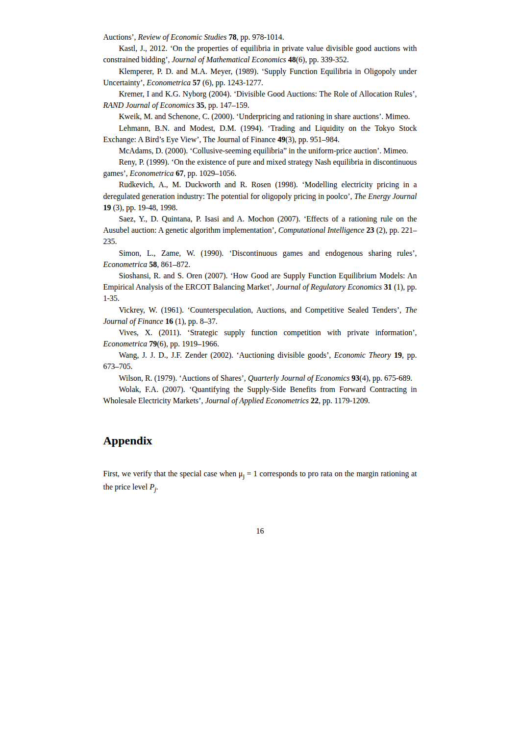Auctions’, Review of Economic Studies 78, pp. 978-1014.
Kastl, J., 2012. ‘On the properties of equilibria in private value divisible good auctions with constrained bidding’, Journal of Mathematical Economics 48(6), pp. 339-352.
Klemperer, P. D. and M.A. Meyer, (1989). ‘Supply Function Equilibria in Oligopoly under Uncertainty’, Econometrica 57 (6), pp. 1243-1277.
Kremer, I and K.G. Nyborg (2004). ‘Divisible Good Auctions: The Role of Allocation Rules’, RAND Journal of Economics 35, pp. 147–159.
Kweik, M. and Schenone, C. (2000). ‘Underpricing and rationing in share auctions’. Mimeo.
Lehmann, B.N. and Modest, D.M. (1994). ‘Trading and Liquidity on the Tokyo Stock Exchange: A Bird’s Eye View’, The Journal of Finance 49(3), pp. 951–984.
McAdams, D. (2000). ‘Collusive-seeming equilibria” in the uniform-price auction’. Mimeo.
Reny, P. (1999). ‘On the existence of pure and mixed strategy Nash equilibria in discontinuous games’, Econometrica 67, pp. 1029–1056.
Rudkevich, A., M. Duckworth and R. Rosen (1998). ‘Modelling electricity pricing in a deregulated generation industry: The potential for oligopoly pricing in poolco’, The Energy Journal 19 (3), pp. 19-48, 1998.
Saez, Y., D. Quintana, P. Isasi and A. Mochon (2007). ‘Effects of a rationing rule on the Ausubel auction: A genetic algorithm implementation’, Computational Intelligence 23 (2), pp. 221–235.
Simon, L., Zame, W. (1990). ‘Discontinuous games and endogenous sharing rules’, Econometrica 58, 861–872.
Sioshansi, R. and S. Oren (2007). ‘How Good are Supply Function Equilibrium Models: An Empirical Analysis of the ERCOT Balancing Market’, Journal of Regulatory Economics 31 (1), pp. 1-35.
Vickrey, W. (1961). ‘Counterspeculation, Auctions, and Competitive Sealed Tenders’, The Journal of Finance 16 (1), pp. 8–37.
Vives, X. (2011). ‘Strategic supply function competition with private information’, Econometrica 79(6), pp. 1919–1966.
Wang, J. J. D., J.F. Zender (2002). ‘Auctioning divisible goods’, Economic Theory 19, pp. 673–705.
Wilson, R. (1979). ‘Auctions of Shares’, Quarterly Journal of Economics 93(4), pp. 675-689.
Wolak, F.A. (2007). ‘Quantifying the Supply-Side Benefits from Forward Contracting in Wholesale Electricity Markets’, Journal of Applied Econometrics 22, pp. 1179-1209.
Appendix
First, we verify that the special case when μj = 1 corresponds to pro rata on the margin rationing at the price level Pj.
16